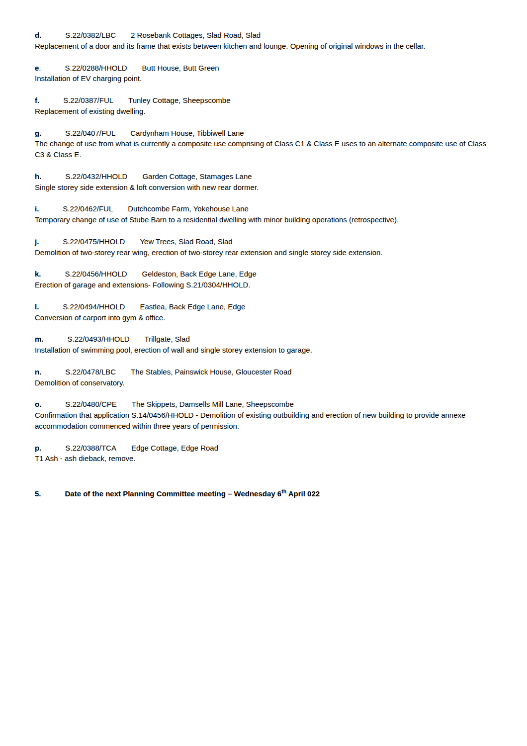d. S.22/0382/LBC 2 Rosebank Cottages, Slad Road, Slad
Replacement of a door and its frame that exists between kitchen and lounge. Opening of original windows in the cellar.
e. S.22/0288/HHOLD Butt House, Butt Green
Installation of EV charging point.
f. S.22/0387/FUL Tunley Cottage, Sheepscombe
Replacement of existing dwelling.
g. S.22/0407/FUL Cardynham House, Tibbiwell Lane
The change of use from what is currently a composite use comprising of Class C1 & Class E uses to an alternate composite use of Class C3 & Class E.
h. S.22/0432/HHOLD Garden Cottage, Stamages Lane
Single storey side extension & loft conversion with new rear dormer.
i. S.22/0462/FUL Dutchcombe Farm, Yokehouse Lane
Temporary change of use of Stube Barn to a residential dwelling with minor building operations (retrospective).
j. S.22/0475/HHOLD Yew Trees, Slad Road, Slad
Demolition of two-storey rear wing, erection of two-storey rear extension and single storey side extension.
k. S.22/0456/HHOLD Geldeston, Back Edge Lane, Edge
Erection of garage and extensions- Following S.21/0304/HHOLD.
l. S.22/0494/HHOLD Eastlea, Back Edge Lane, Edge
Conversion of carport into gym & office.
m. S.22/0493/HHOLD Trillgate, Slad
Installation of swimming pool, erection of wall and single storey extension to garage.
n. S.22/0478/LBC The Stables, Painswick House, Gloucester Road
Demolition of conservatory.
o. S.22/0480/CPE The Skippets, Damsells Mill Lane, Sheepscombe
Confirmation that application S.14/0456/HHOLD - Demolition of existing outbuilding and erection of new building to provide annexe accommodation commenced within three years of permission.
p. S.22/0388/TCA Edge Cottage, Edge Road
T1 Ash - ash dieback, remove.
5. Date of the next Planning Committee meeting – Wednesday 6th April 022